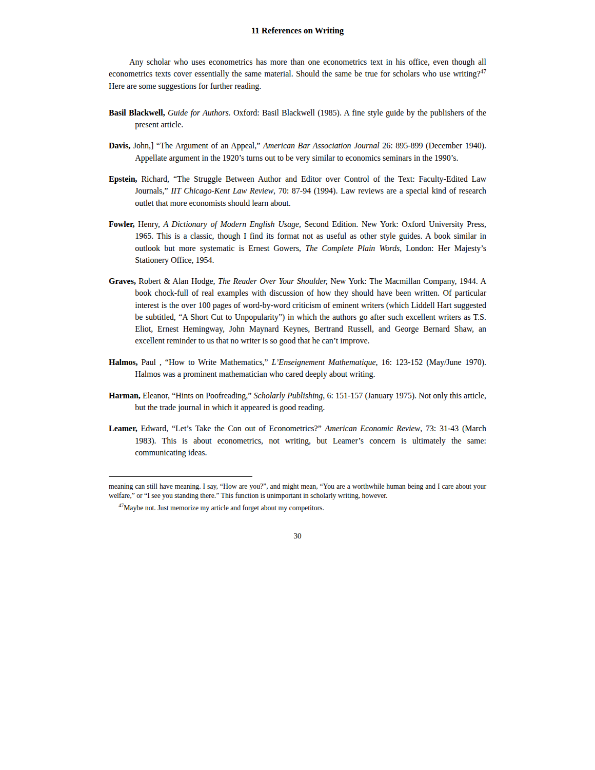11 References on Writing
Any scholar who uses econometrics has more than one econometrics text in his office, even though all econometrics texts cover essentially the same material. Should the same be true for scholars who use writing?47 Here are some suggestions for further reading.
Basil Blackwell, Guide for Authors. Oxford: Basil Blackwell (1985). A fine style guide by the publishers of the present article.
Davis, John,] “The Argument of an Appeal,” American Bar Association Journal 26: 895-899 (December 1940). Appellate argument in the 1920’s turns out to be very similar to economics seminars in the 1990’s.
Epstein, Richard, “The Struggle Between Author and Editor over Control of the Text: Faculty-Edited Law Journals,” IIT Chicago-Kent Law Review, 70: 87-94 (1994). Law reviews are a special kind of research outlet that more economists should learn about.
Fowler, Henry, A Dictionary of Modern English Usage, Second Edition. New York: Oxford University Press, 1965. This is a classic, though I find its format not as useful as other style guides. A book similar in outlook but more systematic is Ernest Gowers, The Complete Plain Words, London: Her Majesty’s Stationery Office, 1954.
Graves, Robert & Alan Hodge, The Reader Over Your Shoulder, New York: The Macmillan Company, 1944. A book chock-full of real examples with discussion of how they should have been written. Of particular interest is the over 100 pages of word-by-word criticism of eminent writers (which Liddell Hart suggested be subtitled, “A Short Cut to Unpopularity”) in which the authors go after such excellent writers as T.S. Eliot, Ernest Hemingway, John Maynard Keynes, Bertrand Russell, and George Bernard Shaw, an excellent reminder to us that no writer is so good that he can’t improve.
Halmos, Paul , “How to Write Mathematics,” L’Enseignement Mathematique, 16: 123-152 (May/June 1970). Halmos was a prominent mathematician who cared deeply about writing.
Harman, Eleanor, “Hints on Poofreading,” Scholarly Publishing, 6: 151-157 (January 1975). Not only this article, but the trade journal in which it appeared is good reading.
Leamer, Edward, “Let’s Take the Con out of Econometrics?” American Economic Review, 73: 31-43 (March 1983). This is about econometrics, not writing, but Leamer’s concern is ultimately the same: communicating ideas.
meaning can still have meaning. I say, “How are you?”, and might mean, “You are a worthwhile human being and I care about your welfare,” or “I see you standing there.” This function is unimportant in scholarly writing, however.
47Maybe not. Just memorize my article and forget about my competitors.
30